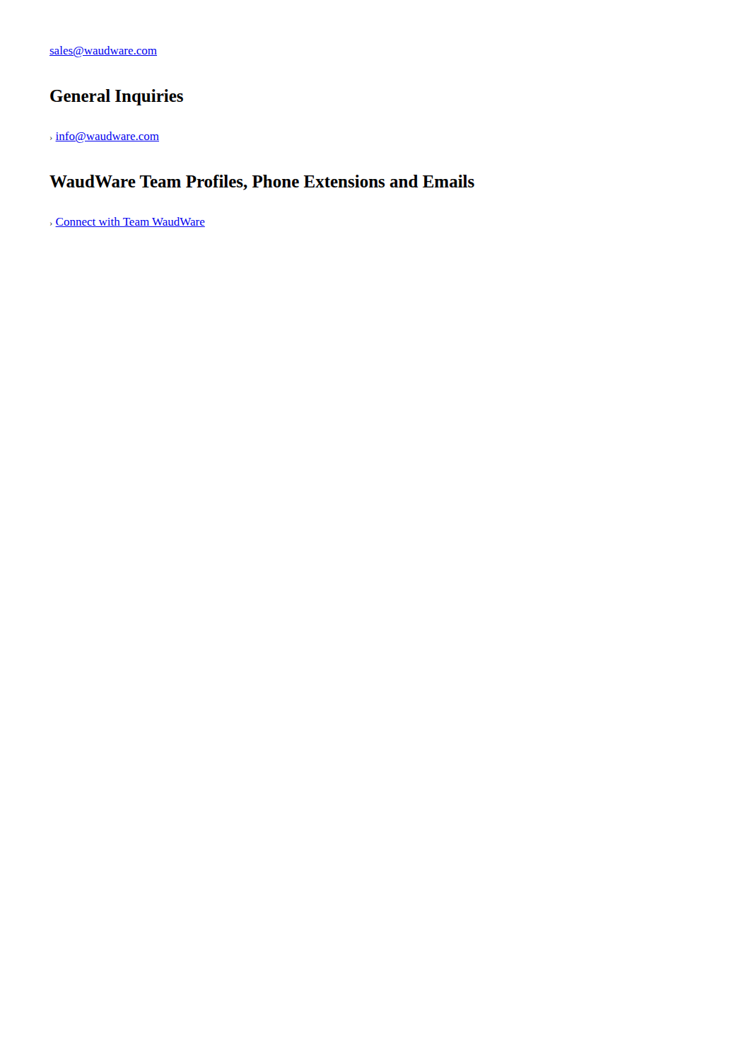sales@waudware.com
General Inquiries
› info@waudware.com
WaudWare Team Profiles, Phone Extensions and Emails
› Connect with Team WaudWare